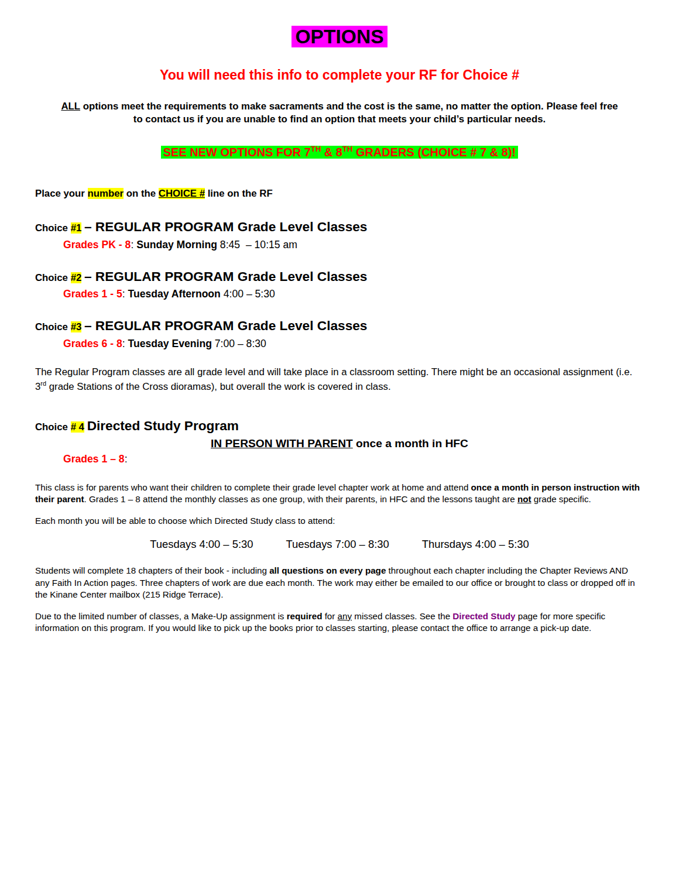OPTIONS
You will need this info to complete your RF for Choice #
ALL options meet the requirements to make sacraments and the cost is the same, no matter the option. Please feel free to contact us if you are unable to find an option that meets your child’s particular needs.
SEE NEW OPTIONS FOR 7TH & 8TH GRADERS (CHOICE # 7 & 8)!
Place your number on the CHOICE # line on the RF
Choice #1 – REGULAR PROGRAM Grade Level Classes
Grades PK - 8: Sunday Morning 8:45 – 10:15 am
Choice #2 – REGULAR PROGRAM Grade Level Classes
Grades 1 - 5: Tuesday Afternoon 4:00 – 5:30
Choice #3 – REGULAR PROGRAM Grade Level Classes
Grades 6 - 8: Tuesday Evening 7:00 – 8:30
The Regular Program classes are all grade level and will take place in a classroom setting. There might be an occasional assignment (i.e. 3rd grade Stations of the Cross dioramas), but overall the work is covered in class.
Choice # 4 Directed Study Program
IN PERSON WITH PARENT once a month in HFC
Grades 1 – 8:
This class is for parents who want their children to complete their grade level chapter work at home and attend once a month in person instruction with their parent. Grades 1 – 8 attend the monthly classes as one group, with their parents, in HFC and the lessons taught are not grade specific.
Each month you will be able to choose which Directed Study class to attend:
Tuesdays 4:00 – 5:30 Tuesdays 7:00 – 8:30 Thursdays 4:00 – 5:30
Students will complete 18 chapters of their book - including all questions on every page throughout each chapter including the Chapter Reviews AND any Faith In Action pages. Three chapters of work are due each month. The work may either be emailed to our office or brought to class or dropped off in the Kinane Center mailbox (215 Ridge Terrace).
Due to the limited number of classes, a Make-Up assignment is required for any missed classes. See the Directed Study page for more specific information on this program. If you would like to pick up the books prior to classes starting, please contact the office to arrange a pick-up date.